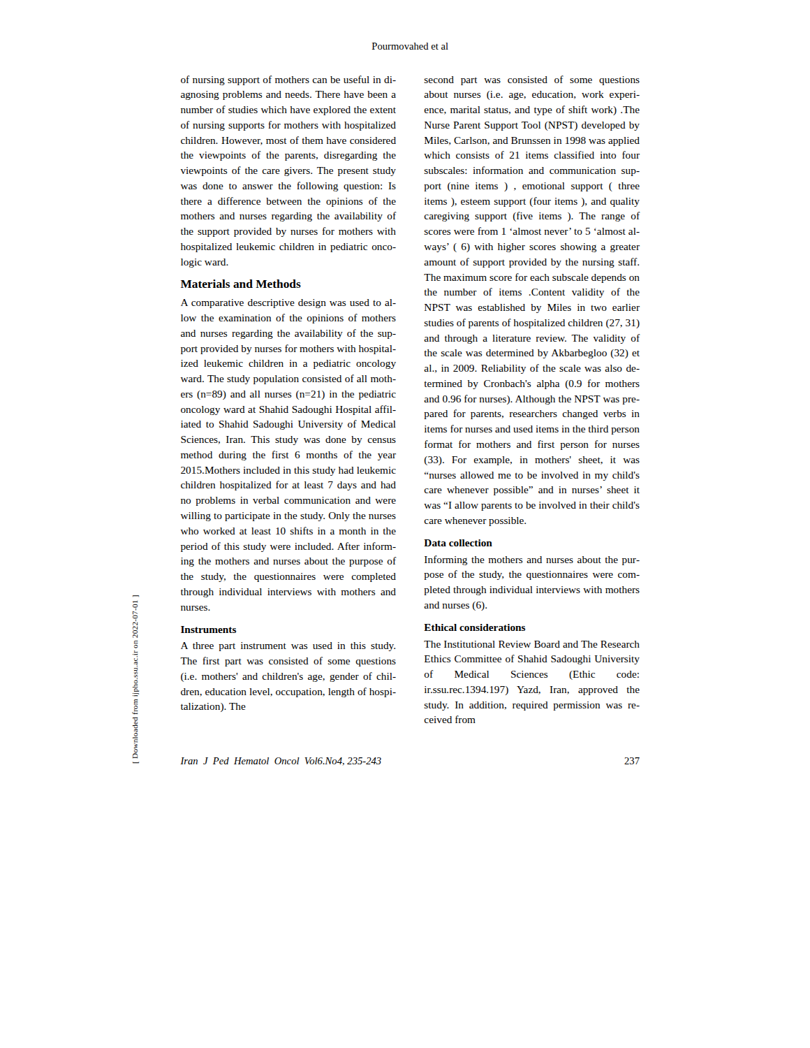[ Downloaded from ijpho.ssu.ac.ir on 2022-07-01 ]
Pourmovahed et al
of nursing support of mothers can be useful in diagnosing problems and needs. There have been a number of studies which have explored the extent of nursing supports for mothers with hospitalized children. However, most of them have considered the viewpoints of the parents, disregarding the viewpoints of the care givers. The present study was done to answer the following question: Is there a difference between the opinions of the mothers and nurses regarding the availability of the support provided by nurses for mothers with hospitalized leukemic children in pediatric oncologic ward.
Materials and Methods
A comparative descriptive design was used to allow the examination of the opinions of mothers and nurses regarding the availability of the support provided by nurses for mothers with hospitalized leukemic children in a pediatric oncology ward. The study population consisted of all mothers (n=89) and all nurses (n=21) in the pediatric oncology ward at Shahid Sadoughi Hospital affiliated to Shahid Sadoughi University of Medical Sciences, Iran. This study was done by census method during the first 6 months of the year 2015.Mothers included in this study had leukemic children hospitalized for at least 7 days and had no problems in verbal communication and were willing to participate in the study. Only the nurses who worked at least 10 shifts in a month in the period of this study were included. After informing the mothers and nurses about the purpose of the study, the questionnaires were completed through individual interviews with mothers and nurses.
Instruments
A three part instrument was used in this study. The first part was consisted of some questions (i.e. mothers' and children's age, gender of children, education level, occupation, length of hospitalization). The
second part was consisted of some questions about nurses (i.e. age, education, work experience, marital status, and type of shift work) .The Nurse Parent Support Tool (NPST) developed by Miles, Carlson, and Brunssen in 1998 was applied which consists of 21 items classified into four subscales: information and communication support (nine items ) , emotional support ( three items ), esteem support (four items ), and quality caregiving support (five items ). The range of scores were from 1 ‘almost never’ to 5 ‘almost always’ ( 6) with higher scores showing a greater amount of support provided by the nursing staff. The maximum score for each subscale depends on the number of items .Content validity of the NPST was established by Miles in two earlier studies of parents of hospitalized children (27, 31) and through a literature review. The validity of the scale was determined by Akbarbegloo (32) et al., in 2009. Reliability of the scale was also determined by Cronbach's alpha (0.9 for mothers and 0.96 for nurses). Although the NPST was prepared for parents, researchers changed verbs in items for nurses and used items in the third person format for mothers and first person for nurses (33). For example, in mothers' sheet, it was “nurses allowed me to be involved in my child's care whenever possible” and in nurses’ sheet it was “I allow parents to be involved in their child's care whenever possible.
Data collection
Informing the mothers and nurses about the purpose of the study, the questionnaires were completed through individual interviews with mothers and nurses (6).
Ethical considerations
The Institutional Review Board and The Research Ethics Committee of Shahid Sadoughi University of Medical Sciences (Ethic code: ir.ssu.rec.1394.197) Yazd, Iran, approved the study. In addition, required permission was received from
Iran J Ped Hematol Oncol Vol6.No4, 235-243
237